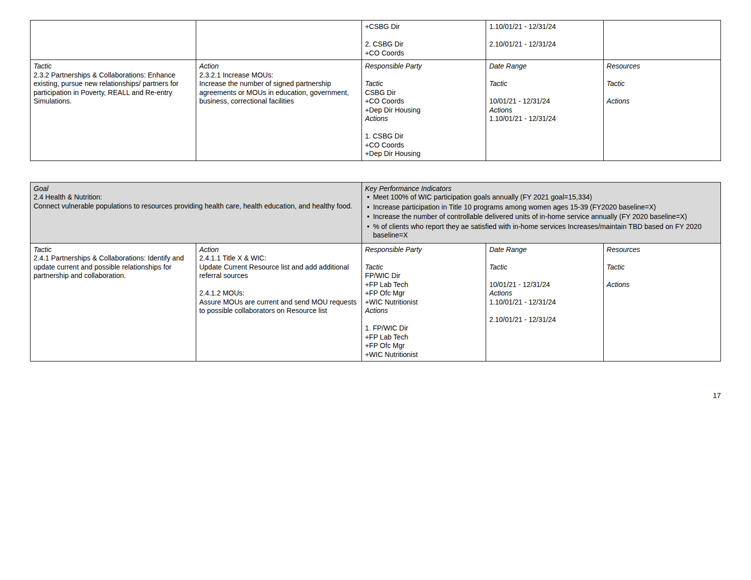| | | +CSBG Dir 2. CSBG Dir +CO Coords | 1.10/01/21 - 12/31/24 2.10/01/21 - 12/31/24 | |
| Tactic 2.3.2 Partnerships & Collaborations: Enhance existing, pursue new relationships/ partners for participation in Poverty, REALL and Re-entry Simulations. | Action 2.3.2.1 Increase MOUs: Increase the number of signed partnership agreements or MOUs in education, government, business, correctional facilities | Responsible Party Tactic CSBG Dir +CO Coords +Dep Dir Housing Actions 1. CSBG Dir +CO Coords +Dep Dir Housing | Date Range Tactic 10/01/21 - 12/31/24 Actions 1.10/01/21 - 12/31/24 | Resources Tactic Actions |
| Goal 2.4 Health & Nutrition: Connect vulnerable populations to resources providing health care, health education, and healthy food. | Key Performance Indicators Meet 100% of WIC participation goals annually (FY 2021 goal=15,334) Increase participation in Title 10 programs among women ages 15-39 (FY2020 baseline=X) Increase the number of controllable delivered units of in-home service annually (FY 2020 baseline=X) % of clients who report they ae satisfied with in-home services Increases/maintain TBD based on FY 2020 baseline=X |
| Tactic 2.4.1 Partnerships & Collaborations: Identify and update current and possible relationships for partnership and collaboration. | Action 2.4.1.1 Title X & WIC: Update Current Resource list and add additional referral sources 2.4.1.2 MOUs: Assure MOUs are current and send MOU requests to possible collaborators on Resource list | Responsible Party Tactic FP/WIC Dir +FP Lab Tech +FP Ofc Mgr +WIC Nutritionist Actions 1. FP/WIC Dir +FP Lab Tech +FP Ofc Mgr +WIC Nutritionist | Date Range Tactic 10/01/21 - 12/31/24 Actions 1.10/01/21 - 12/31/24 2.10/01/21 - 12/31/24 | Resources Tactic Actions |
17